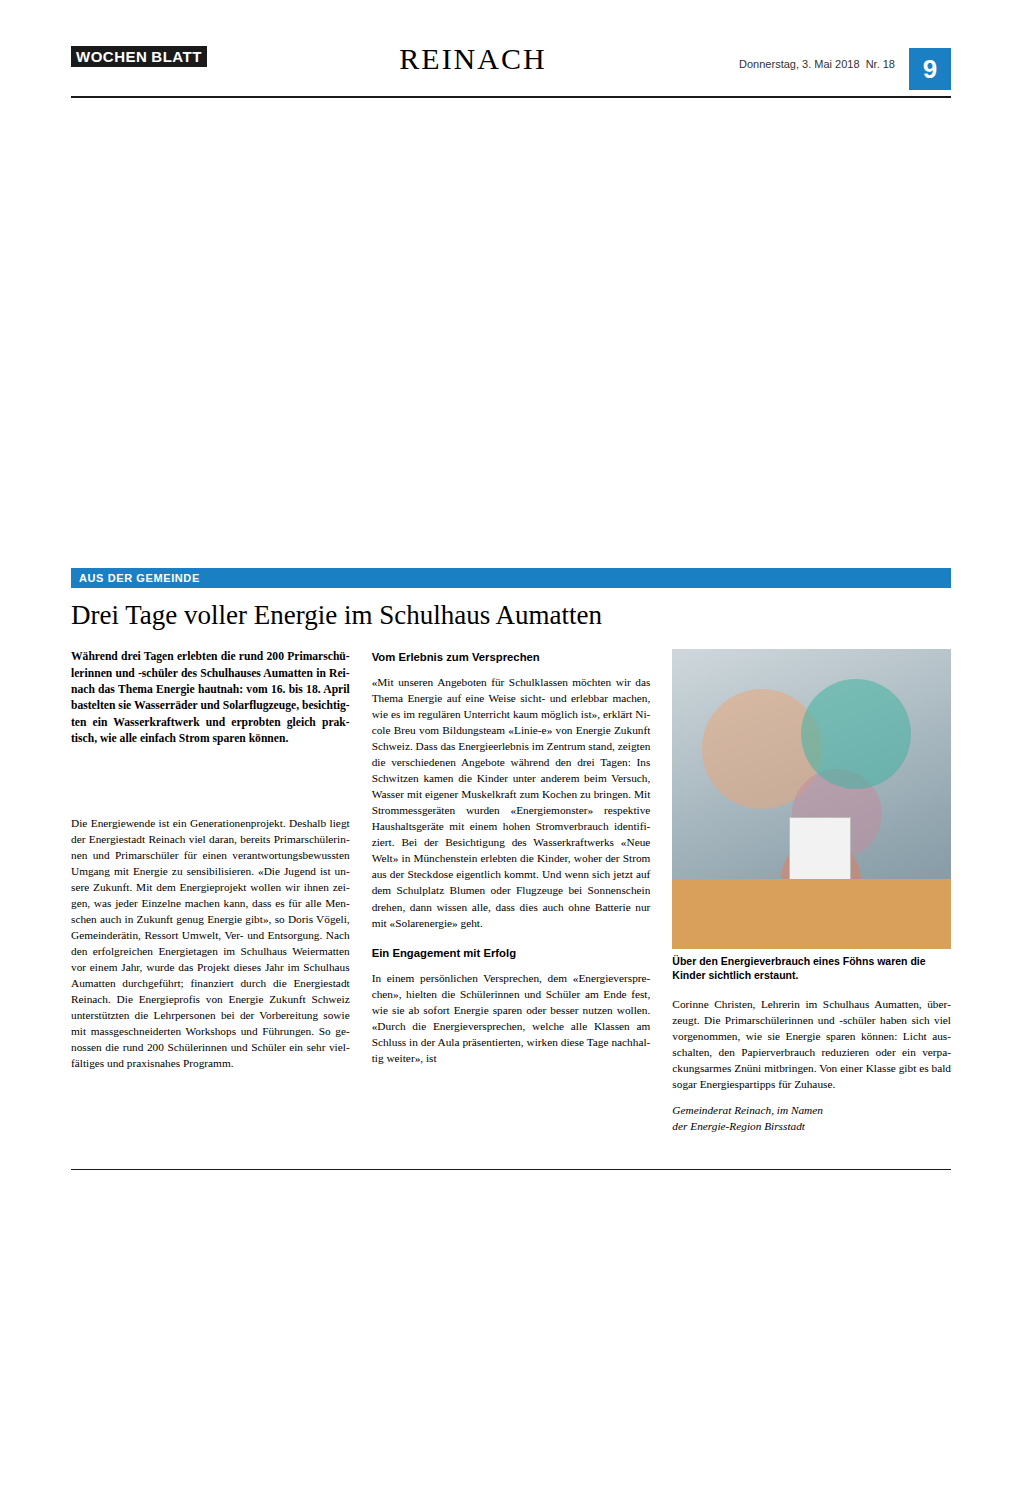WOCHEN BLATT
REINACH
Donnerstag, 3. Mai 2018 Nr. 18
9
AUS DER GEMEINDE
Drei Tage voller Energie im Schulhaus Aumatten
Während drei Tagen erlebten die rund 200 Primarschülerinnen und -schüler des Schulhauses Aumatten in Reinach das Thema Energie hautnah: vom 16. bis 18. April bastelten sie Wasserräder und Solarflugzeuge, besichtigten ein Wasserkraftwerk und erprobten gleich praktisch, wie alle einfach Strom sparen können.
Die Energiewende ist ein Generationenprojekt. Deshalb liegt der Energiestadt Reinach viel daran, bereits Primarschülerinnen und Primarschüler für einen verantwortungsbewussten Umgang mit Energie zu sensibilisieren. «Die Jugend ist unsere Zukunft. Mit dem Energieprojekt wollen wir ihnen zeigen, was jeder Einzelne machen kann, dass es für alle Menschen auch in Zukunft genug Energie gibt», so Doris Vögeli, Gemeinderätin, Ressort Umwelt, Ver- und Entsorgung. Nach den erfolgreichen Energietagen im Schulhaus Weiermatten vor einem Jahr, wurde das Projekt dieses Jahr im Schulhaus Aumatten durchgeführt; finanziert durch die Energiestadt Reinach. Die Energieprofis von Energie Zukunft Schweiz unterstützten die Lehrpersonen bei der Vorbereitung sowie mit massgeschneiderten Workshops und Führungen. So genossen die rund 200 Schülerinnen und Schüler ein sehr vielfältiges und praxisnahes Programm.
Vom Erlebnis zum Versprechen
«Mit unseren Angeboten für Schulklassen möchten wir das Thema Energie auf eine Weise sicht- und erlebbar machen, wie es im regulären Unterricht kaum möglich ist», erklärt Nicole Breu vom Bildungsteam «Linie-e» von Energie Zukunft Schweiz. Dass das Energieerlebnis im Zentrum stand, zeigten die verschiedenen Angebote während den drei Tagen: Ins Schwitzen kamen die Kinder unter anderem beim Versuch, Wasser mit eigener Muskelkraft zum Kochen zu bringen. Mit Strommessgeräten wurden «Energiemonster» respektive Haushaltsgeräte mit einem hohen Stromverbrauch identifiziert. Bei der Besichtigung des Wasserkraftwerks «Neue Welt» in Münchenstein erlebten die Kinder, woher der Strom aus der Steckdose eigentlich kommt. Und wenn sich jetzt auf dem Schulplatz Blumen oder Flugzeuge bei Sonnenschein drehen, dann wissen alle, dass dies auch ohne Batterie nur mit «Solarenergie» geht.
Ein Engagement mit Erfolg
In einem persönlichen Versprechen, dem «Energieversprechen», hielten die Schülerinnen und Schüler am Ende fest, wie sie ab sofort Energie sparen oder besser nutzen wollen. «Durch die Energieversprechen, welche alle Klassen am Schluss in der Aula präsentierten, wirken diese Tage nachhaltig weiter», ist
Über den Energieverbrauch eines Föhns waren die Kinder sichtlich erstaunt.
Corinne Christen, Lehrerin im Schulhaus Aumatten, überzeugt. Die Primarschülerinnen und -schüler haben sich viel vorgenommen, wie sie Energie sparen können: Licht ausschalten, den Papierverbrauch reduzieren oder ein verpackungsarmes Znüni mitbringen. Von einer Klasse gibt es bald sogar Energiespartipps für Zuhause.
Gemeinderat Reinach, im Namen
der Energie-Region Birsstadt